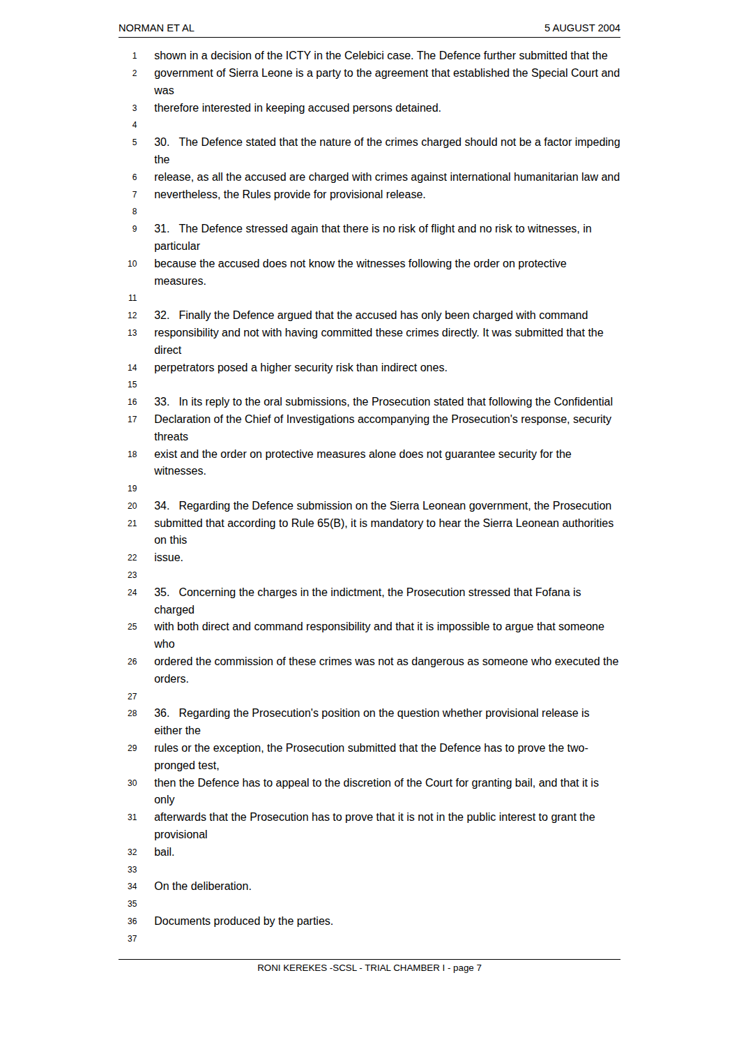NORMAN ET AL
5 AUGUST 2004
shown in a decision of the ICTY in the Celebici case. The Defence further submitted that the
government of Sierra Leone is a party to the agreement that established the Special Court and was
therefore interested in keeping accused persons detained.
30. The Defence stated that the nature of the crimes charged should not be a factor impeding the
release, as all the accused are charged with crimes against international humanitarian law and
nevertheless, the Rules provide for provisional release.
31. The Defence stressed again that there is no risk of flight and no risk to witnesses, in particular
because the accused does not know the witnesses following the order on protective measures.
32. Finally the Defence argued that the accused has only been charged with command
responsibility and not with having committed these crimes directly. It was submitted that the direct
perpetrators posed a higher security risk than indirect ones.
33. In its reply to the oral submissions, the Prosecution stated that following the Confidential
Declaration of the Chief of Investigations accompanying the Prosecution's response, security threats
exist and the order on protective measures alone does not guarantee security for the witnesses.
34. Regarding the Defence submission on the Sierra Leonean government, the Prosecution
submitted that according to Rule 65(B), it is mandatory to hear the Sierra Leonean authorities on this
issue.
35. Concerning the charges in the indictment, the Prosecution stressed that Fofana is charged
with both direct and command responsibility and that it is impossible to argue that someone who
ordered the commission of these crimes was not as dangerous as someone who executed the orders.
36. Regarding the Prosecution's position on the question whether provisional release is either the
rules or the exception, the Prosecution submitted that the Defence has to prove the two-pronged test,
then the Defence has to appeal to the discretion of the Court for granting bail, and that it is only
afterwards that the Prosecution has to prove that it is not in the public interest to grant the provisional
bail.
On the deliberation.
Documents produced by the parties.
RONI KEREKES -SCSL - TRIAL CHAMBER I - page 7